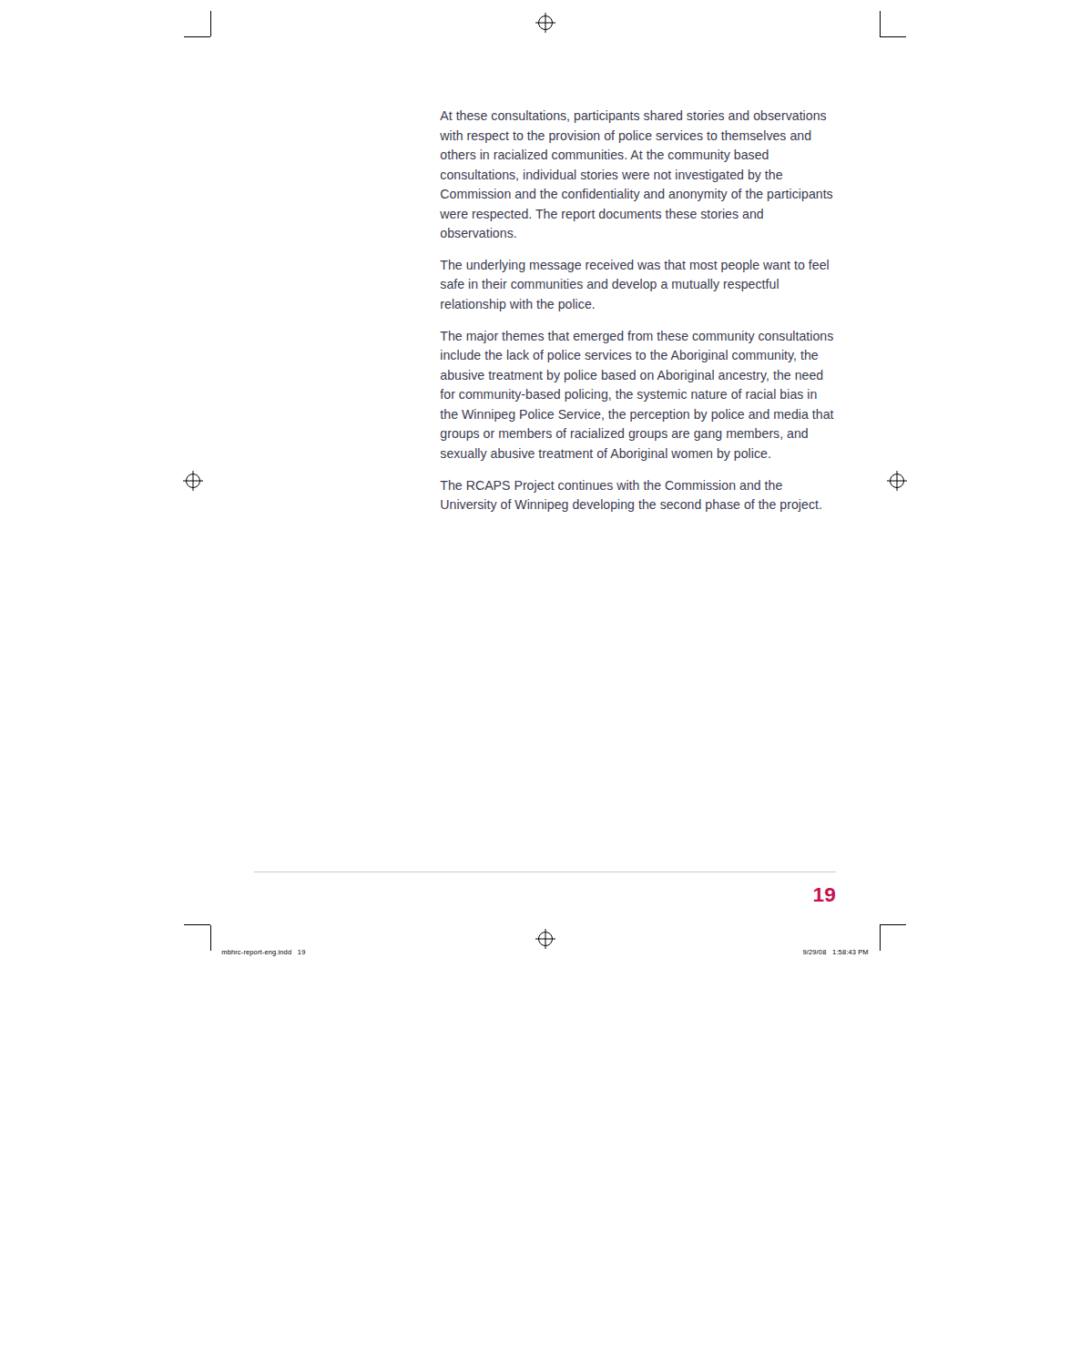At these consultations, participants shared stories and observations with respect to the provision of police services to themselves and others in racialized communities. At the community based consultations, individual stories were not investigated by the Commission and the confidentiality and anonymity of the participants were respected. The report documents these stories and observations.
The underlying message received was that most people want to feel safe in their communities and develop a mutually respectful relationship with the police.
The major themes that emerged from these community consultations include the lack of police services to the Aboriginal community, the abusive treatment by police based on Aboriginal ancestry, the need for community-based policing, the systemic nature of racial bias in the Winnipeg Police Service, the perception by police and media that groups or members of racialized groups are gang members, and sexually abusive treatment of Aboriginal women by police.
The RCAPS Project continues with the Commission and the University of Winnipeg developing the second phase of the project.
19
mbhrc-report-eng.indd 19 9/29/08 1:58:43 PM